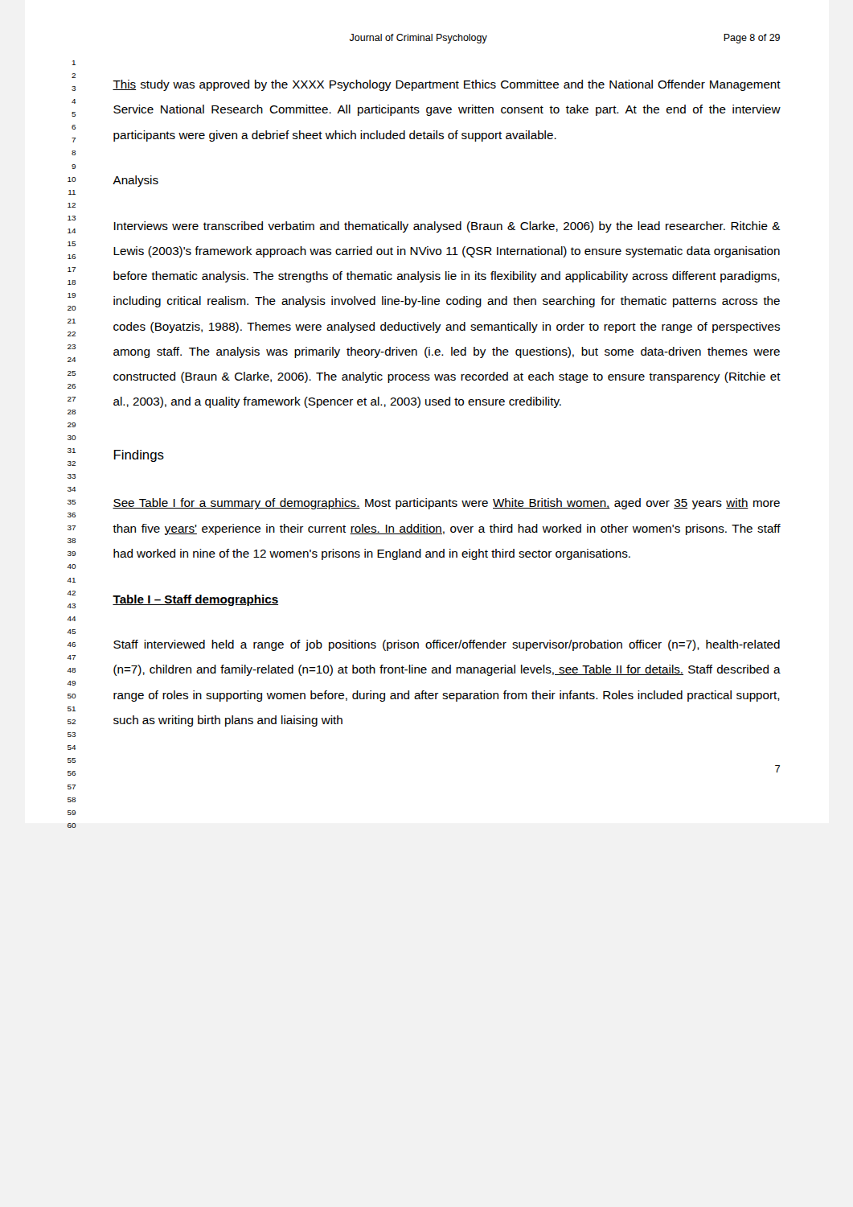Journal of Criminal Psychology Page 8 of 29
12345 678910 1112131415 1617181920 2122232425 2627282930 3132333435 3637383940 4142434445 4647484950 5152535455 5657585960
This study was approved by the XXXX Psychology Department Ethics Committee and the National Offender Management Service National Research Committee. All participants gave written consent to take part. At the end of the interview participants were given a debrief sheet which included details of support available.
Analysis
Interviews were transcribed verbatim and thematically analysed (Braun & Clarke, 2006) by the lead researcher. Ritchie & Lewis (2003)'s framework approach was carried out in NVivo 11 (QSR International) to ensure systematic data organisation before thematic analysis. The strengths of thematic analysis lie in its flexibility and applicability across different paradigms, including critical realism. The analysis involved line-by-line coding and then searching for thematic patterns across the codes (Boyatzis, 1988). Themes were analysed deductively and semantically in order to report the range of perspectives among staff. The analysis was primarily theory-driven (i.e. led by the questions), but some data-driven themes were constructed (Braun & Clarke, 2006). The analytic process was recorded at each stage to ensure transparency (Ritchie et al., 2003), and a quality framework (Spencer et al., 2003) used to ensure credibility.
Findings
See Table I for a summary of demographics. Most participants were White British women, aged over 35 years with more than five years' experience in their current roles. In addition, over a third had worked in other women's prisons. The staff had worked in nine of the 12 women's prisons in England and in eight third sector organisations.
Table I – Staff demographics
Staff interviewed held a range of job positions (prison officer/offender supervisor/probation officer (n=7), health-related (n=7), children and family-related (n=10) at both front-line and managerial levels, see Table II for details. Staff described a range of roles in supporting women before, during and after separation from their infants. Roles included practical support, such as writing birth plans and liaising with
7